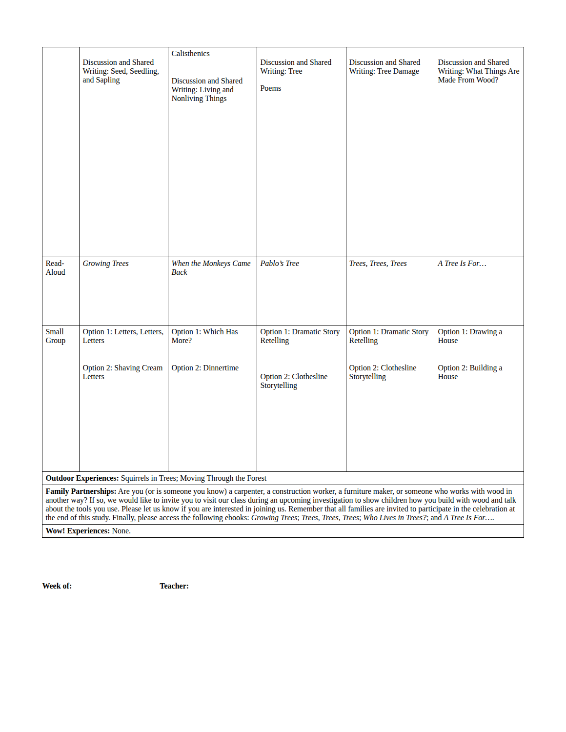| | Discussion and Shared Writing: Seed, Seedling, and Sapling | Calisthenics Discussion and Shared Writing: Living and Nonliving Things | Discussion and Shared Writing: Tree Poems | Discussion and Shared Writing: Tree Damage | Discussion and Shared Writing: What Things Are Made From Wood? |
| Read-Aloud | Growing Trees | When the Monkeys Came Back | Pablo’s Tree | Trees, Trees, Trees | A Tree Is For… |
| Small Group | Option 1: Letters, Letters, Letters Option 2: Shaving Cream Letters | Option 1: Which Has More? Option 2: Dinnertime | Option 1: Dramatic Story Retelling Option 2: Clothesline Storytelling | Option 1: Dramatic Story Retelling Option 2: Clothesline Storytelling | Option 1: Drawing a House Option 2: Building a House |
| Outdoor Experiences: Squirrels in Trees; Moving Through the Forest |
| Family Partnerships: Are you (or is someone you know) a carpenter, a construction worker, a furniture maker, or someone who works with wood in another way? If so, we would like to invite you to visit our class during an upcoming investigation to show children how you build with wood and talk about the tools you use. Please let us know if you are interested in joining us. Remember that all families are invited to participate in the celebration at the end of this study. Finally, please access the following ebooks: Growing Trees ; Trees, Trees, Trees ; Who Lives in Trees? ; and A Tree Is For… . |
| Wow! Experiences: None. |
Week of:Teacher: